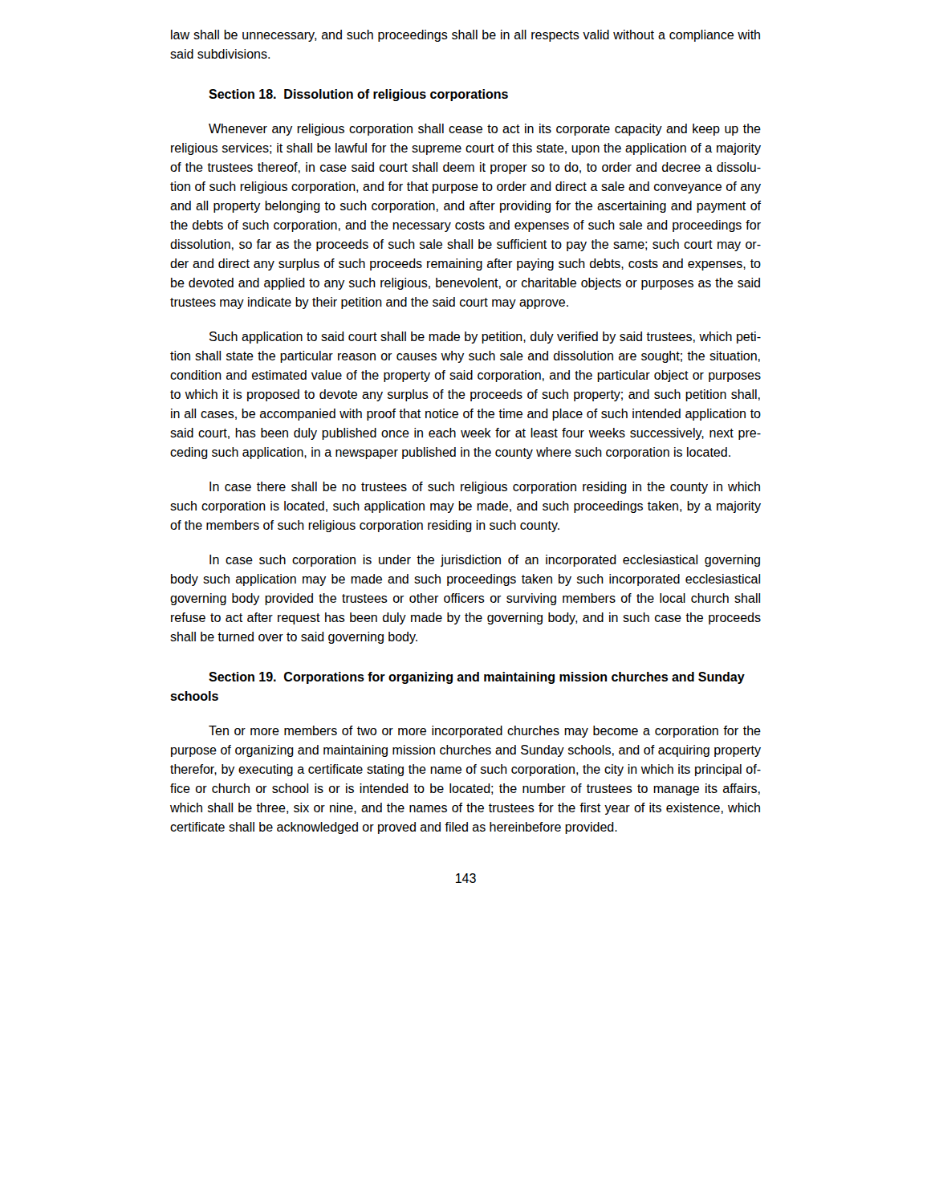law shall be unnecessary, and such proceedings shall be in all respects valid without a compliance with said subdivisions.
Section 18. Dissolution of religious corporations
Whenever any religious corporation shall cease to act in its corporate capacity and keep up the religious services; it shall be lawful for the supreme court of this state, upon the application of a majority of the trustees thereof, in case said court shall deem it proper so to do, to order and decree a dissolution of such religious corporation, and for that purpose to order and direct a sale and conveyance of any and all property belonging to such corporation, and after providing for the ascertaining and payment of the debts of such corporation, and the necessary costs and expenses of such sale and proceedings for dissolution, so far as the proceeds of such sale shall be sufficient to pay the same; such court may order and direct any surplus of such proceeds remaining after paying such debts, costs and expenses, to be devoted and applied to any such religious, benevolent, or charitable objects or purposes as the said trustees may indicate by their petition and the said court may approve.
Such application to said court shall be made by petition, duly verified by said trustees, which petition shall state the particular reason or causes why such sale and dissolution are sought; the situation, condition and estimated value of the property of said corporation, and the particular object or purposes to which it is proposed to devote any surplus of the proceeds of such property; and such petition shall, in all cases, be accompanied with proof that notice of the time and place of such intended application to said court, has been duly published once in each week for at least four weeks successively, next preceding such application, in a newspaper published in the county where such corporation is located.
In case there shall be no trustees of such religious corporation residing in the county in which such corporation is located, such application may be made, and such proceedings taken, by a majority of the members of such religious corporation residing in such county.
In case such corporation is under the jurisdiction of an incorporated ecclesiastical governing body such application may be made and such proceedings taken by such incorporated ecclesiastical governing body provided the trustees or other officers or surviving members of the local church shall refuse to act after request has been duly made by the governing body, and in such case the proceeds shall be turned over to said governing body.
Section 19. Corporations for organizing and maintaining mission churches and Sunday schools
Ten or more members of two or more incorporated churches may become a corporation for the purpose of organizing and maintaining mission churches and Sunday schools, and of acquiring property therefor, by executing a certificate stating the name of such corporation, the city in which its principal office or church or school is or is intended to be located; the number of trustees to manage its affairs, which shall be three, six or nine, and the names of the trustees for the first year of its existence, which certificate shall be acknowledged or proved and filed as hereinbefore provided.
143